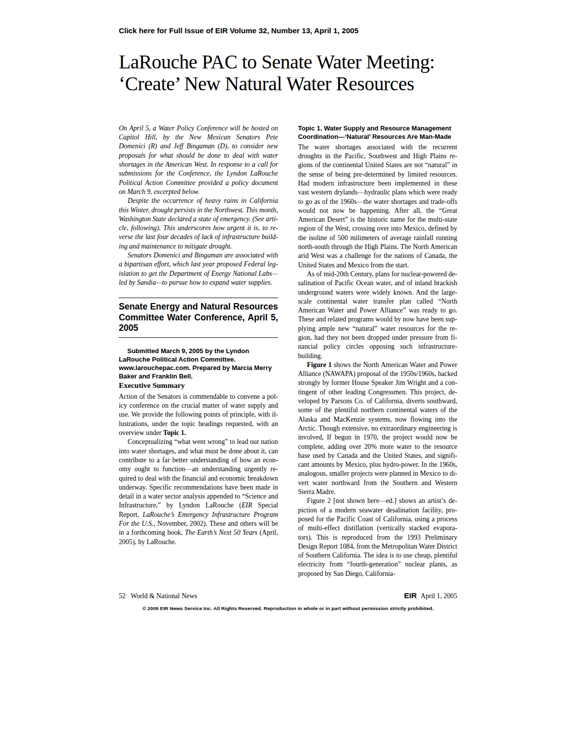Click here for Full Issue of EIR Volume 32, Number 13, April 1, 2005
LaRouche PAC to Senate Water Meeting:
‘Create’ New Natural Water Resources
On April 5, a Water Policy Conference will be hosted on Capitol Hill, by the New Mexican Senators Pete Domenici (R) and Jeff Bingaman (D), to consider new proposals for what should be done to deal with water shortages in the American West. In response to a call for submissions for the Conference, the Lyndon LaRouche Political Action Committee provided a policy document on March 9, excerpted below.
Despite the occurrence of heavy rains in California this Winter, drought persists in the Northwest. This month, Washington State declared a state of emergency. (See article, following). This underscores how urgent it is, to reverse the last four decades of lack of infrastructure building and maintenance to mitigate drought.
Senators Domenici and Bingaman are associated with a bipartisan effort, which last year proposed Federal legislation to get the Department of Energy National Labs—led by Sandia—to pursue how to expand water supplies.
Senate Energy and Natural Resources Committee Water Conference, April 5, 2005
Submitted March 9, 2005 by the Lyndon LaRouche Political Action Committee. www.larouchepac.com. Prepared by Marcia Merry Baker and Franklin Bell.
Executive Summary
Action of the Senators is commendable to convene a policy conference on the crucial matter of water supply and use. We provide the following points of principle, with illustrations, under the topic headings requested, with an overview under Topic 1.
Conceptualizing “what went wrong” to lead our nation into water shortages, and what must be done about it, can contribute to a far better understanding of how an economy ought to function—an understanding urgently required to deal with the financial and economic breakdown underway. Specific recommendations have been made in detail in a water sector analysis appended to “Science and Infrastructure,” by Lyndon LaRouche (EIR Special Report, LaRouche’s Emergency Infrastructure Program For the U.S., November, 2002). These and others will be in a forthcoming book, The Earth’s Next 50 Years (April, 2005), by LaRouche.
Topic 1. Water Supply and Resource Management Coordination—‘Natural’ Resources Are Man-Made
The water shortages associated with the recurrent droughts in the Pacific, Southwest and High Plains regions of the continental United States are not “natural” in the sense of being pre-determined by limited resources. Had modern infrastructure been implemented in these vast western drylands—hydraulic plans which were ready to go as of the 1960s—the water shortages and trade-offs would not now be happening. After all, the “Great American Desert” is the historic name for the multi-state region of the West, crossing over into Mexico, defined by the isoline of 500 milimeters of average rainfall running north-south through the High Plains. The North American arid West was a challenge for the nations of Canada, the United States and Mexico from the start.
As of mid-20th Century, plans for nuclear-powered desalination of Pacific Ocean water, and of inland brackish underground waters were widely known. And the large-scale continental water transfer plan called “North American Water and Power Alliance” was ready to go. These and related programs would by now have been supplying ample new “natural” water resources for the region, had they not been dropped under pressure from financial policy circles opposing such infrastructure-building.
Figure 1 shows the North American Water and Power Alliance (NAWAPA) proposal of the 1950s/1960s, backed strongly by former House Speaker Jim Wright and a contingent of other leading Congressmen. This project, developed by Parsons Co. of California, diverts southward, some of the plentiful northern continental waters of the Alaska and MacKenzie systems, now flowing into the Arctic. Though extensive, no extraordinary engineering is involved, If begun in 1970, the project would now be complete, adding over 20% more water to the resource base used by Canada and the United States, and significant amounts by Mexico, plus hydro-power. In the 1960s, analogous, smaller projects were planned in Mexico to divert water northward from the Southern and Western Sierra Madre.
Figure 2 [not shown here—ed.] shows an artist’s depiction of a modern seawater desalination facility, proposed for the Pacific Coast of California, using a process of multi-effect distillation (vertically stacked evaporators). This is reproduced from the 1993 Preliminary Design Report 1084, from the Metropolitan Water District of Southern California. The idea is to use cheap, plentiful electricity from “fourth-generation” nuclear plants, as proposed by San Diego, California-
52 World & National News
EIRApril 1, 2005
© 2005 EIR News Service Inc. All Rights Reserved. Reproduction in whole or in part without permission strictly prohibited.